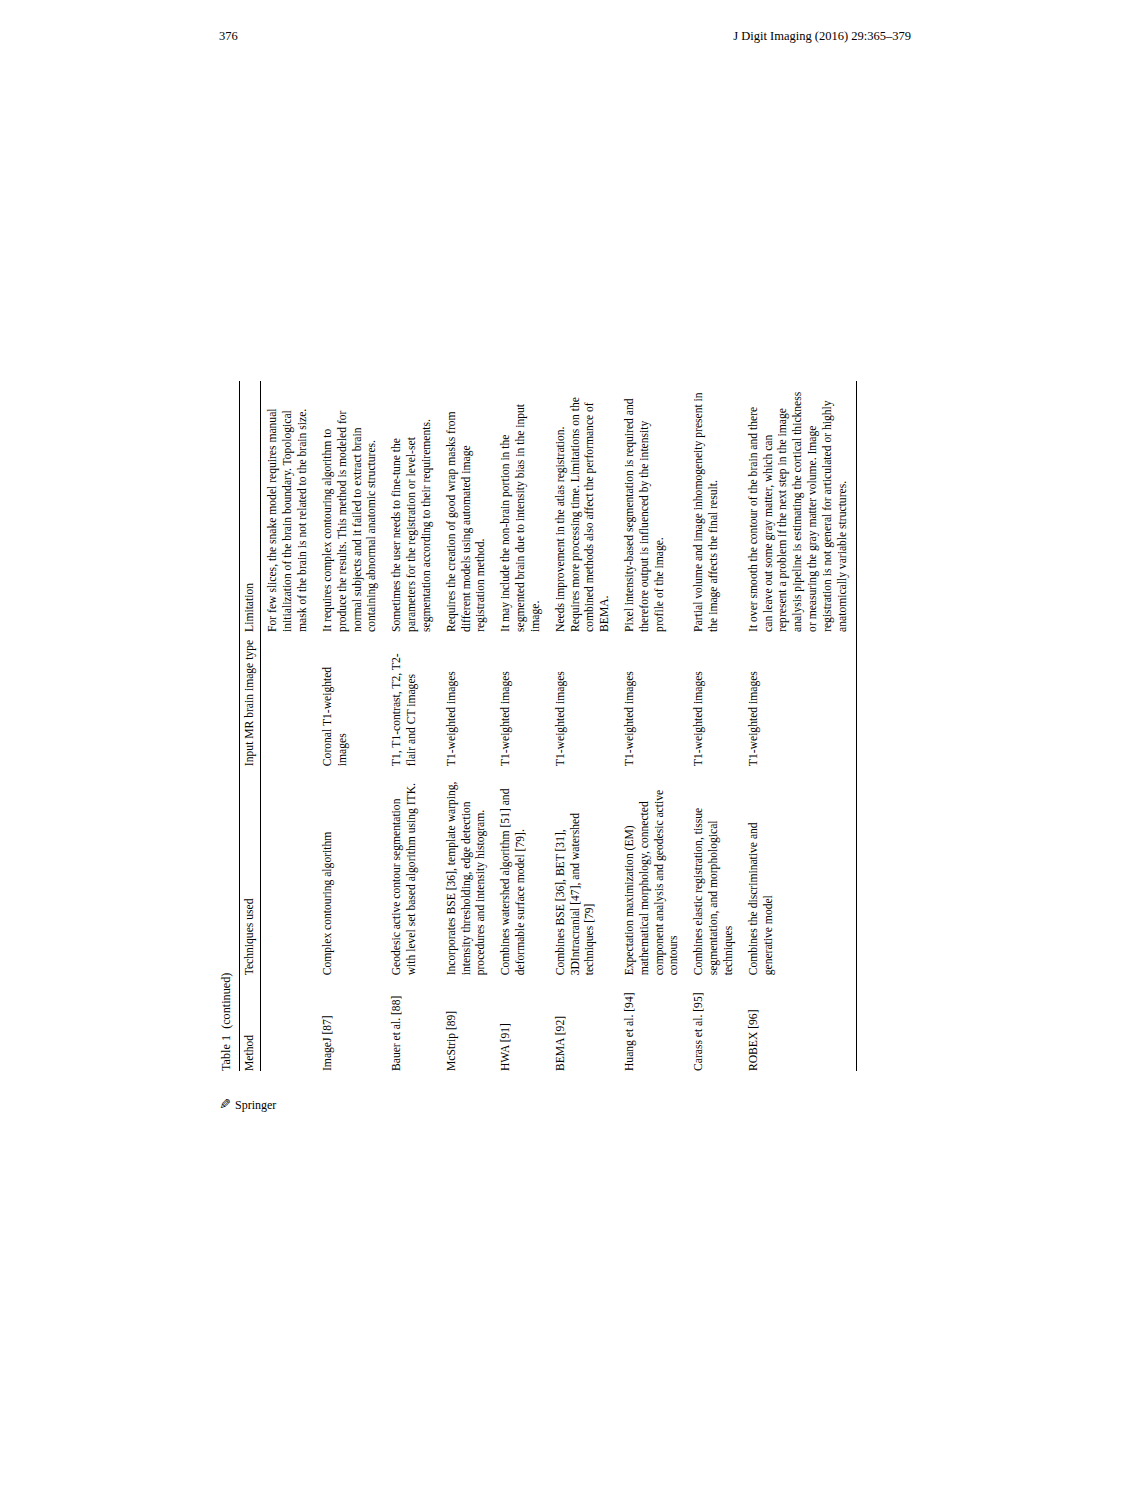376 J Digit Imaging (2016) 29:365–379
Table 1 (continued)
| Method | Techniques used | Input MR brain image type | Limitation |
| --- | --- | --- | --- |
| | | | For few slices, the snake model requires manual initialization of the brain boundary. Topological mask of the brain is not related to the brain size. |
| ImageJ [ 87 ] | Complex contouring algorithm | Coronal T1-weighted images | It requires complex contouring algorithm to produce the results. This method is modeled for normal subjects and it failed to extract brain containing abnormal anatomic structures. |
| Bauer et al. [ 88 ] | Geodesic active contour segmentation with level set based algorithm using ITK. | T1, T1-contrast, T2, T2-flair and CT images | Sometimes the user needs to fine-tune the parameters for the registration or level-set segmentation according to their requirements. |
| McStrip [ 89 ] | Incorporates BSE [ 36 ], template warping, intensity thresholding, edge detection procedures and intensity histogram. | T1-weighted images | Requires the creation of good wrap masks from different models using automated image registration method. |
| HWA [ 91 ] | Combines watershed algorithm [ 51 ] and deformable surface model [ 79 ]. | T1-weighted images | It may include the non-brain portion in the segmented brain due to intensity bias in the input image. |
| BEMA [ 92 ] | Combines BSE [ 36 ], BET [ 31 ], 3DIntracranial [ 47 ], and watershed techniques [ 79 ] | T1-weighted images | Needs improvement in the atlas registration. Requires more processing time. Limitations on the combined methods also affect the performance of BEMA. |
| Huang et al. [ 94 ] | Expectation maximization (EM) mathematical morphology, connected component analysis and geodesic active contours | T1-weighted images | Pixel intensity-based segmentation is required and therefore output is influenced by the intensity profile of the image. |
| Carass et al. [ 95 ] | Combines elastic registration, tissue segmentation, and morphological techniques | T1-weighted images | Partial volume and image inhomogeneity present in the image affects the final result. |
| ROBEX [ 96 ] | Combines the discriminative and generative model | T1-weighted images | It over smooth the contour of the brain and there can leave out some gray matter, which can represent a problem if the next step in the image analysis pipeline is estimating the cortical thickness or measuring the gray matter volume. Image registration is not general for articulated or highly anatomically variable structures. |
✎Springer